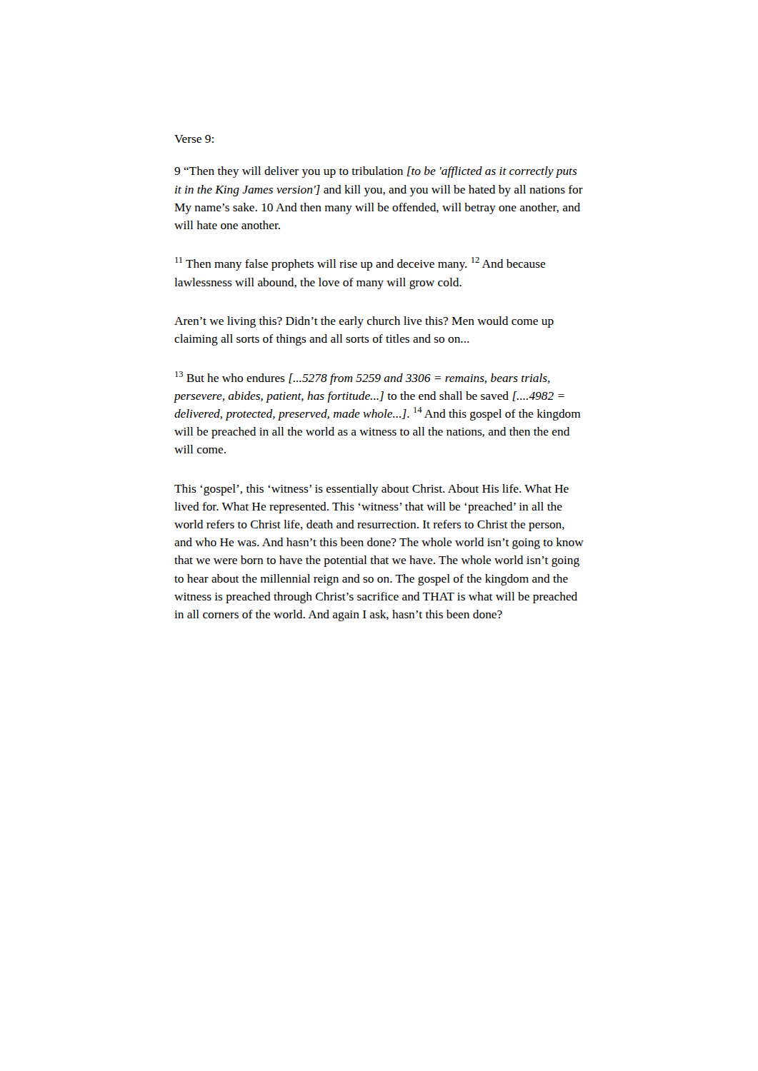Verse 9:
9 “Then they will deliver you up to tribulation [to be 'afflicted as it correctly puts it in the King James version'] and kill you, and you will be hated by all nations for My name’s sake. 10 And then many will be offended, will betray one another, and will hate one another.
11 Then many false prophets will rise up and deceive many. 12 And because lawlessness will abound, the love of many will grow cold.
Aren’t we living this? Didn’t the early church live this? Men would come up claiming all sorts of things and all sorts of titles and so on...
13 But he who endures [...5278 from 5259 and 3306 = remains, bears trials, persevere, abides, patient, has fortitude...] to the end shall be saved [....4982 = delivered, protected, preserved, made whole...]. 14 And this gospel of the kingdom will be preached in all the world as a witness to all the nations, and then the end will come.
This ‘gospel’, this ‘witness’ is essentially about Christ. About His life. What He lived for. What He represented. This ‘witness’ that will be ‘preached’ in all the world refers to Christ life, death and resurrection. It refers to Christ the person, and who He was. And hasn’t this been done? The whole world isn’t going to know that we were born to have the potential that we have. The whole world isn’t going to hear about the millennial reign and so on. The gospel of the kingdom and the witness is preached through Christ’s sacrifice and THAT is what will be preached in all corners of the world. And again I ask, hasn’t this been done?